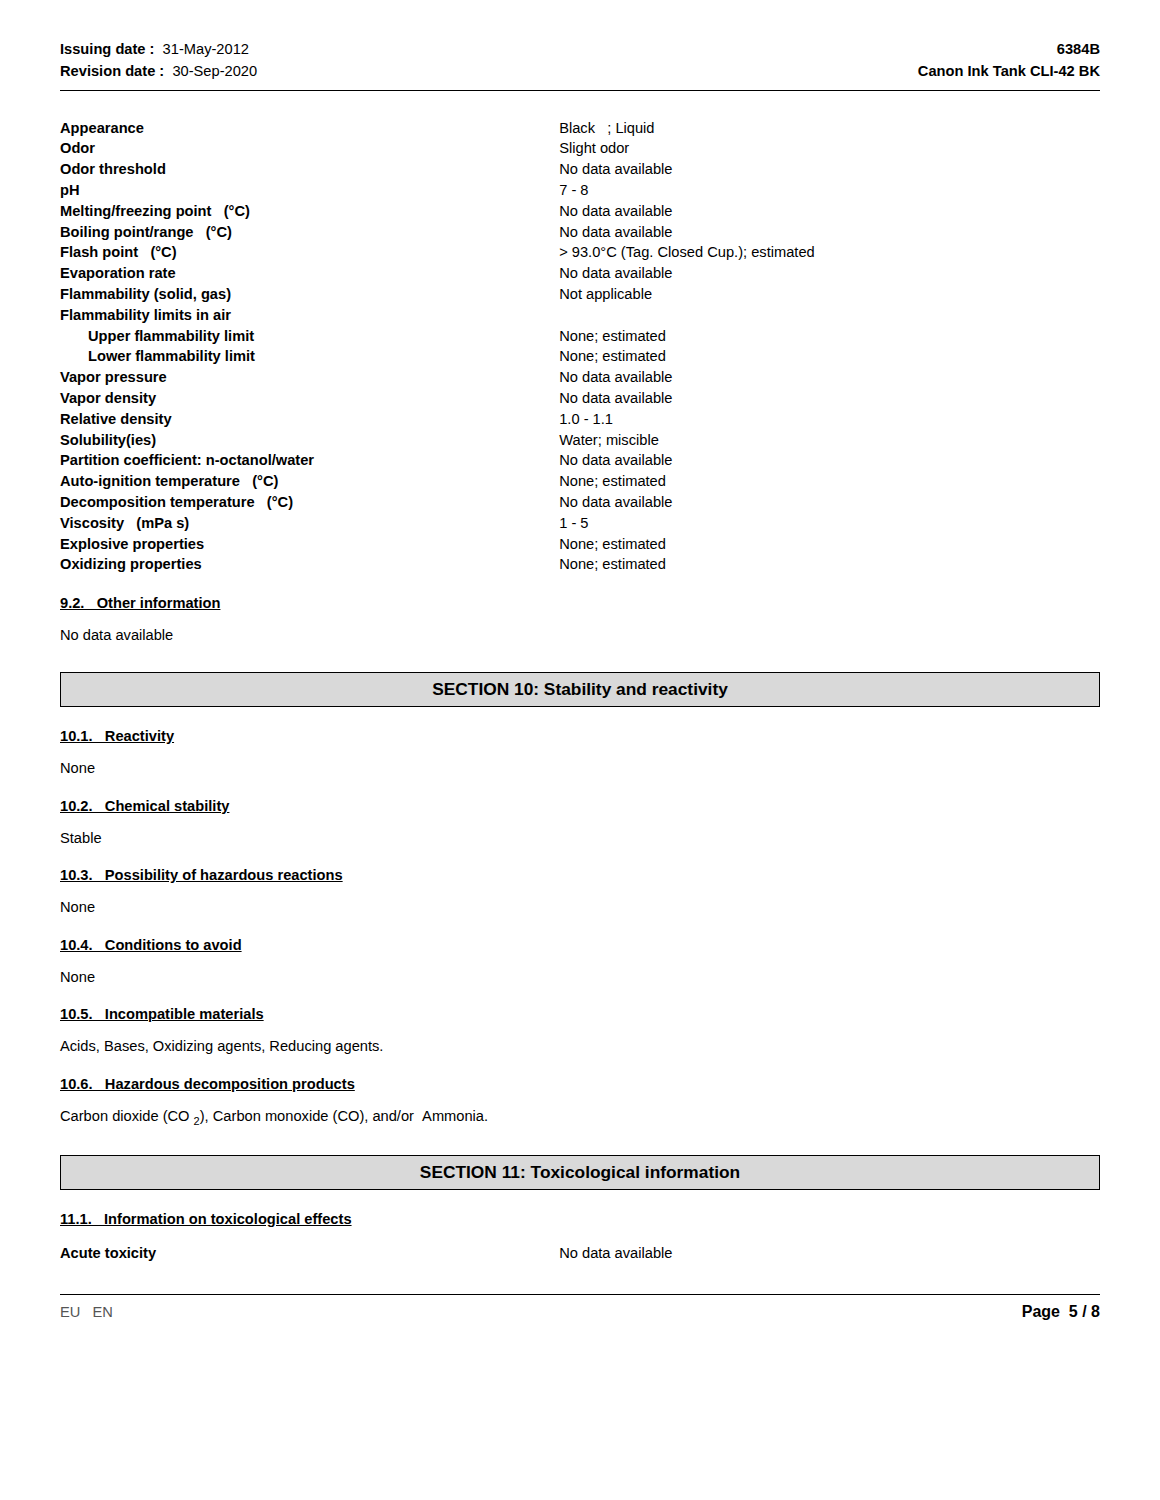Issuing date : 31-May-2012
Revision date : 30-Sep-2020
6384B
Canon Ink Tank CLI-42 BK
| Appearance | Black ; Liquid |
| Odor | Slight odor |
| Odor threshold | No data available |
| pH | 7 - 8 |
| Melting/freezing point (°C) | No data available |
| Boiling point/range (°C) | No data available |
| Flash point (°C) | > 93.0°C (Tag. Closed Cup.); estimated |
| Evaporation rate | No data available |
| Flammability (solid, gas) | Not applicable |
| Flammability limits in air | |
| Upper flammability limit | None; estimated |
| Lower flammability limit | None; estimated |
| Vapor pressure | No data available |
| Vapor density | No data available |
| Relative density | 1.0 - 1.1 |
| Solubility(ies) | Water; miscible |
| Partition coefficient: n-octanol/water | No data available |
| Auto-ignition temperature (°C) | None; estimated |
| Decomposition temperature (°C) | No data available |
| Viscosity (mPa s) | 1 - 5 |
| Explosive properties | None; estimated |
| Oxidizing properties | None; estimated |
9.2. Other information
No data available
SECTION 10: Stability and reactivity
10.1. Reactivity
None
10.2. Chemical stability
Stable
10.3. Possibility of hazardous reactions
None
10.4. Conditions to avoid
None
10.5. Incompatible materials
Acids, Bases, Oxidizing agents, Reducing agents.
10.6. Hazardous decomposition products
Carbon dioxide (CO 2), Carbon monoxide (CO), and/or Ammonia.
SECTION 11: Toxicological information
11.1. Information on toxicological effects
Acute toxicity
No data available
EU EN
Page 5 / 8